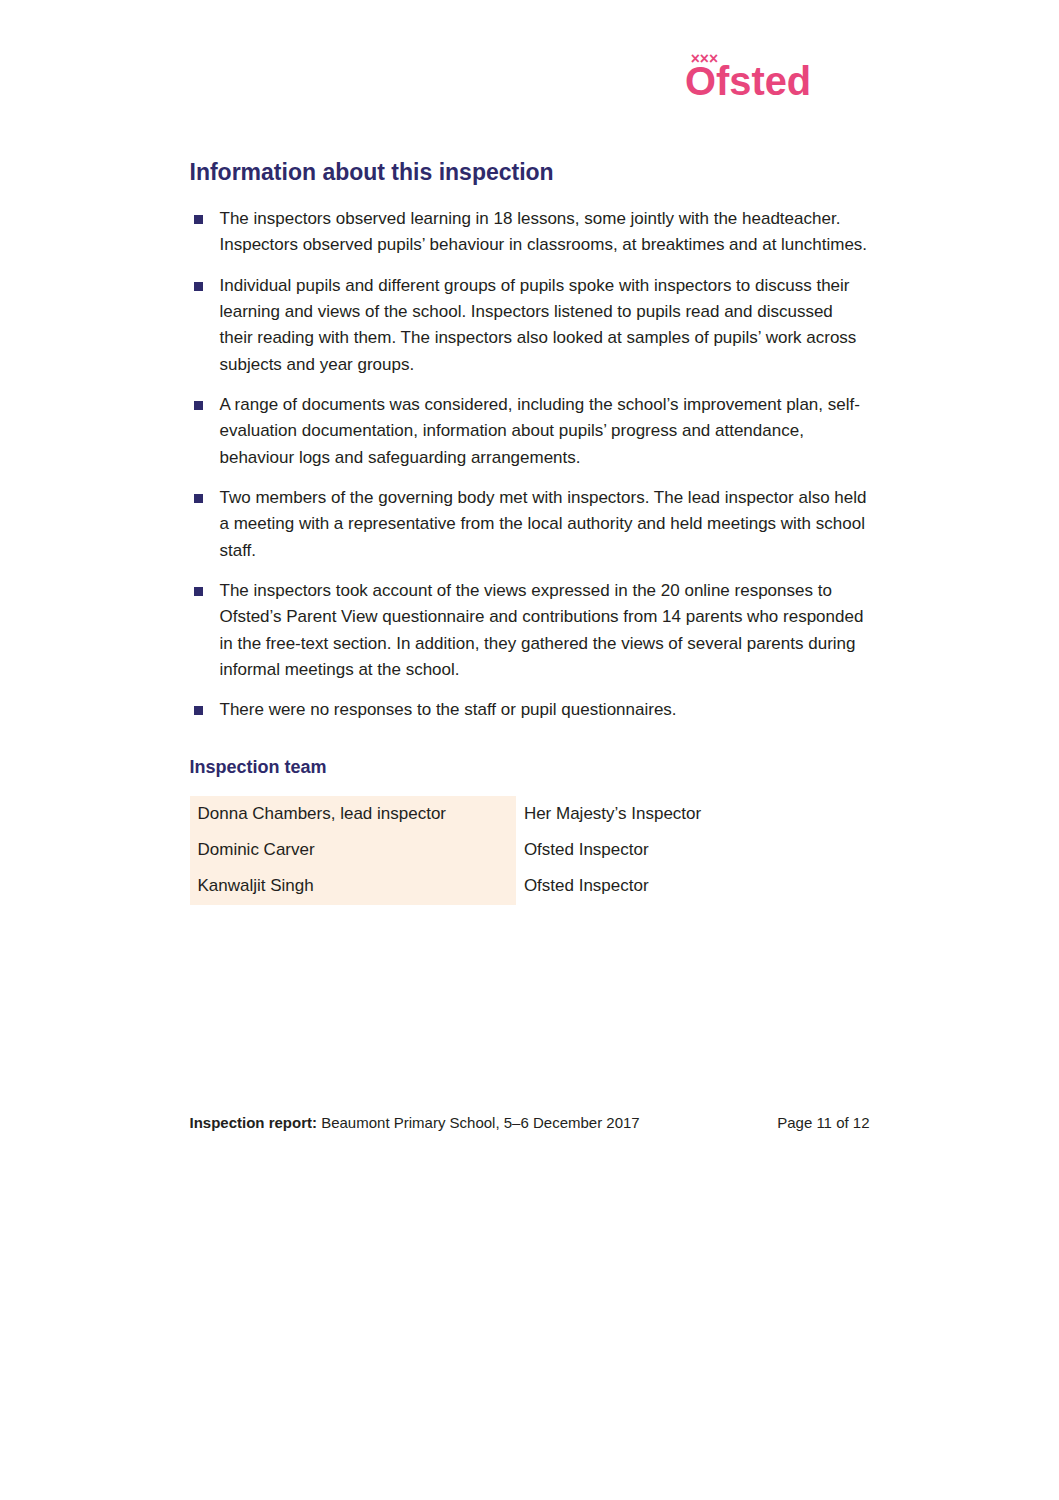Information about this inspection
The inspectors observed learning in 18 lessons, some jointly with the headteacher. Inspectors observed pupils’ behaviour in classrooms, at breaktimes and at lunchtimes.
Individual pupils and different groups of pupils spoke with inspectors to discuss their learning and views of the school. Inspectors listened to pupils read and discussed their reading with them. The inspectors also looked at samples of pupils’ work across subjects and year groups.
A range of documents was considered, including the school’s improvement plan, self-evaluation documentation, information about pupils’ progress and attendance, behaviour logs and safeguarding arrangements.
Two members of the governing body met with inspectors. The lead inspector also held a meeting with a representative from the local authority and held meetings with school staff.
The inspectors took account of the views expressed in the 20 online responses to Ofsted’s Parent View questionnaire and contributions from 14 parents who responded in the free-text section. In addition, they gathered the views of several parents during informal meetings at the school.
There were no responses to the staff or pupil questionnaires.
Inspection team
| Donna Chambers, lead inspector | Her Majesty’s Inspector |
| Dominic Carver | Ofsted Inspector |
| Kanwaljit Singh | Ofsted Inspector |
Inspection report: Beaumont Primary School, 5–6 December 2017
Page 11 of 12